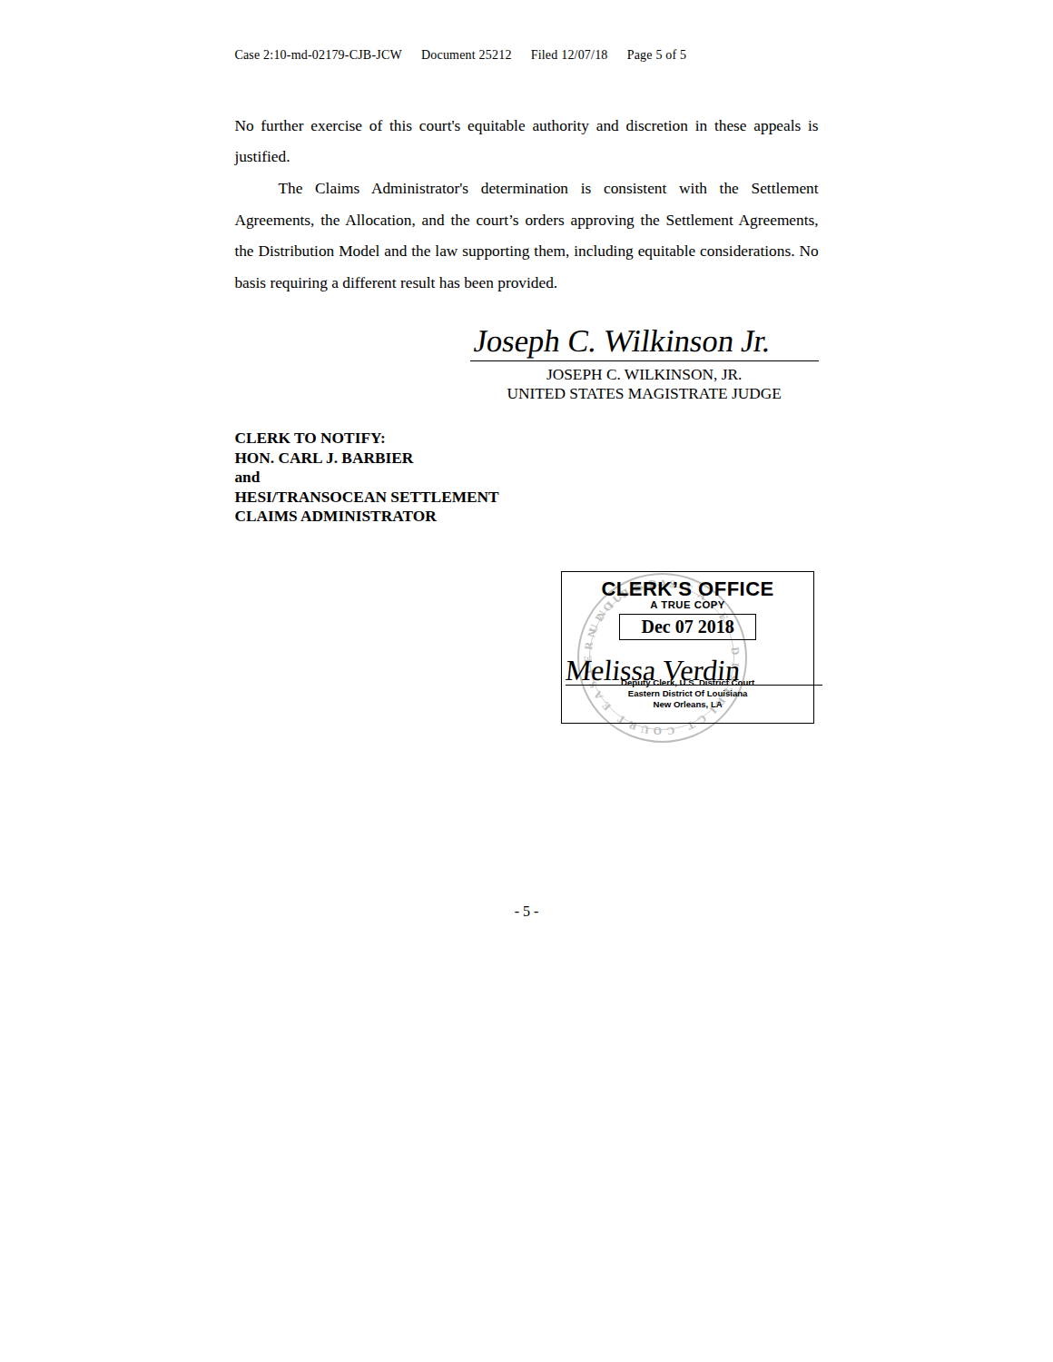Case 2:10-md-02179-CJB-JCW Document 25212 Filed 12/07/18 Page 5 of 5
No further exercise of this court's equitable authority and discretion in these appeals is justified.
The Claims Administrator's determination is consistent with the Settlement Agreements, the Allocation, and the court’s orders approving the Settlement Agreements, the Distribution Model and the law supporting them, including equitable considerations. No basis requiring a different result has been provided.
Joseph C. Wilkinson Jr.
JOSEPH C. WILKINSON, JR.
UNITED STATES MAGISTRATE JUDGE
CLERK TO NOTIFY:
HON. CARL J. BARBIER
and
HESI/TRANSOCEAN SETTLEMENT
CLAIMS ADMINISTRATOR
U N I T E D S T A T E S D I S T R I C T C O U R T E A S T E R N L O U I S I A
CLERK’S OFFICE
A TRUE COPY
Dec 07 2018
Deputy Clerk, U.S. District Court
Eastern District Of Louisiana
New Orleans, LA
Melissa Verdin
- 5 -